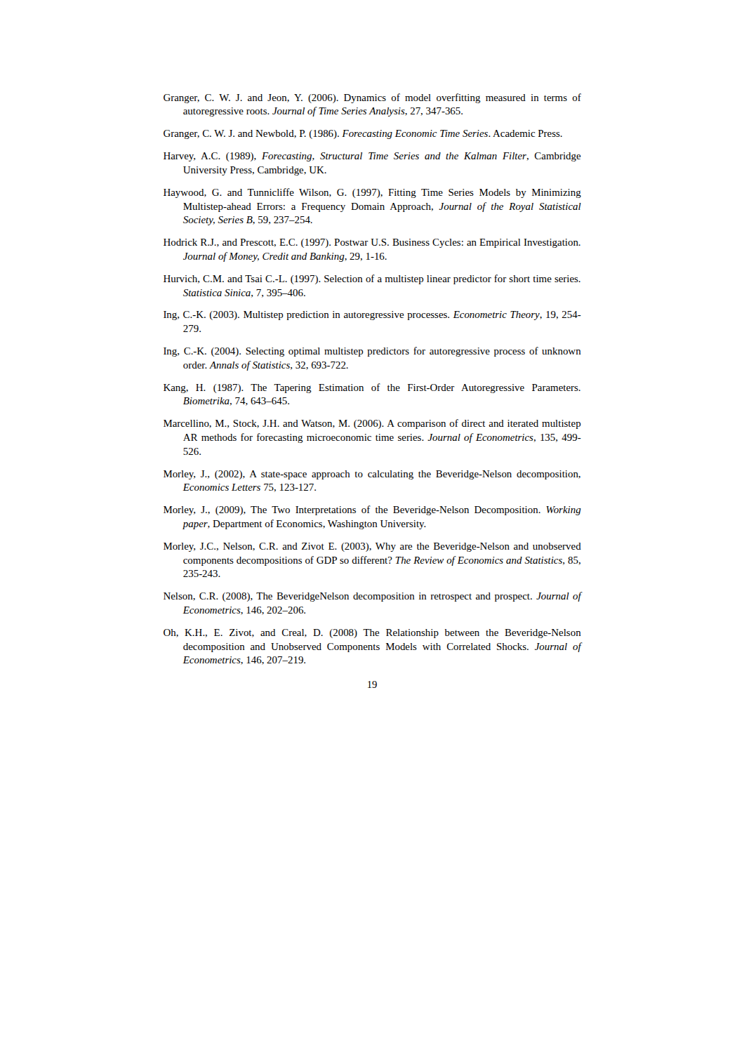Granger, C. W. J. and Jeon, Y. (2006). Dynamics of model overfitting measured in terms of autoregressive roots. Journal of Time Series Analysis, 27, 347-365.
Granger, C. W. J. and Newbold, P. (1986). Forecasting Economic Time Series. Academic Press.
Harvey, A.C. (1989), Forecasting, Structural Time Series and the Kalman Filter, Cambridge University Press, Cambridge, UK.
Haywood, G. and Tunnicliffe Wilson, G. (1997), Fitting Time Series Models by Minimizing Multistep-ahead Errors: a Frequency Domain Approach, Journal of the Royal Statistical Society, Series B, 59, 237–254.
Hodrick R.J., and Prescott, E.C. (1997). Postwar U.S. Business Cycles: an Empirical Investigation. Journal of Money, Credit and Banking, 29, 1-16.
Hurvich, C.M. and Tsai C.-L. (1997). Selection of a multistep linear predictor for short time series. Statistica Sinica, 7, 395–406.
Ing, C.-K. (2003). Multistep prediction in autoregressive processes. Econometric Theory, 19, 254-279.
Ing, C.-K. (2004). Selecting optimal multistep predictors for autoregressive process of unknown order. Annals of Statistics, 32, 693-722.
Kang, H. (1987). The Tapering Estimation of the First-Order Autoregressive Parameters. Biometrika, 74, 643–645.
Marcellino, M., Stock, J.H. and Watson, M. (2006). A comparison of direct and iterated multistep AR methods for forecasting microeconomic time series. Journal of Econometrics, 135, 499-526.
Morley, J., (2002), A state-space approach to calculating the Beveridge-Nelson decomposition, Economics Letters 75, 123-127.
Morley, J., (2009), The Two Interpretations of the Beveridge-Nelson Decomposition. Working paper, Department of Economics, Washington University.
Morley, J.C., Nelson, C.R. and Zivot E. (2003), Why are the Beveridge-Nelson and unobserved components decompositions of GDP so different? The Review of Economics and Statistics, 85, 235-243.
Nelson, C.R. (2008), The BeveridgeNelson decomposition in retrospect and prospect. Journal of Econometrics, 146, 202–206.
Oh, K.H., E. Zivot, and Creal, D. (2008) The Relationship between the Beveridge-Nelson decomposition and Unobserved Components Models with Correlated Shocks. Journal of Econometrics, 146, 207–219.
19